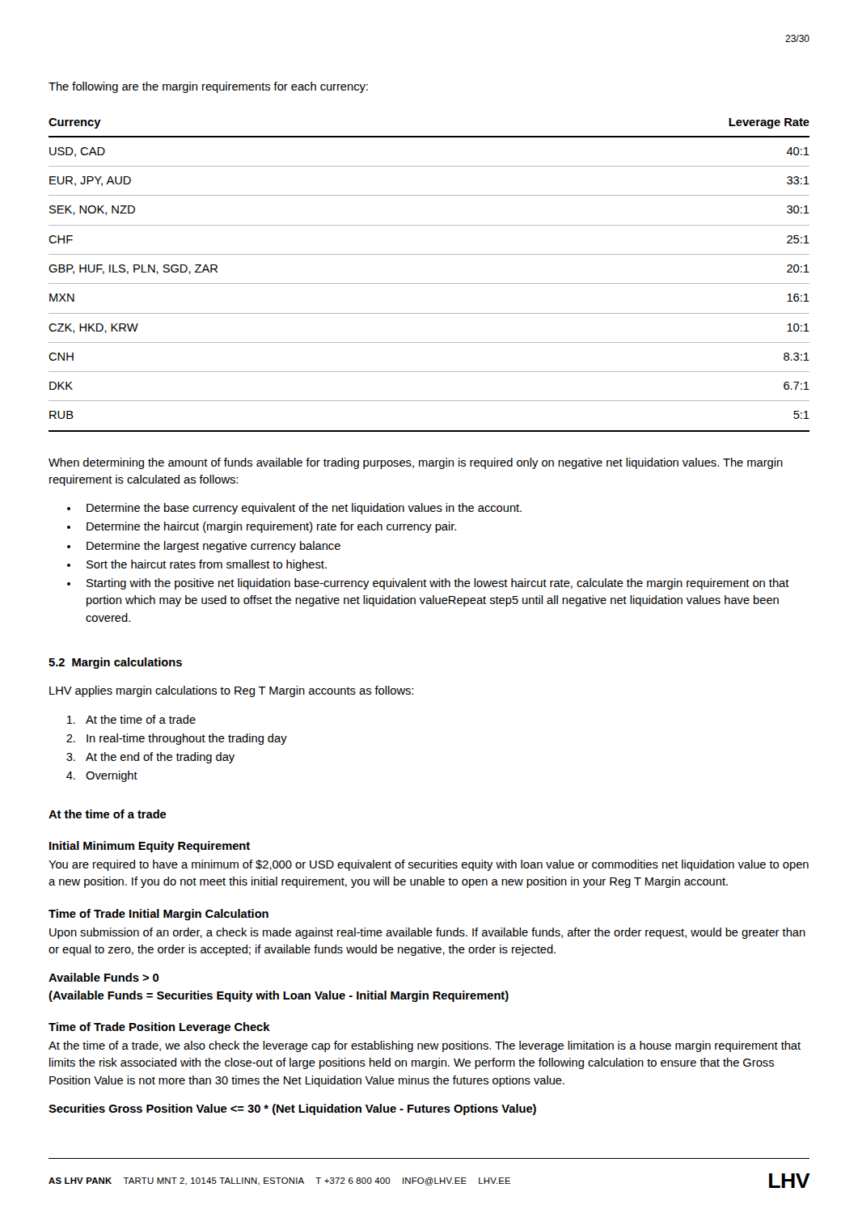23/30
The following are the margin requirements for each currency:
| Currency | Leverage Rate |
| --- | --- |
| USD, CAD | 40:1 |
| EUR, JPY, AUD | 33:1 |
| SEK, NOK, NZD | 30:1 |
| CHF | 25:1 |
| GBP, HUF, ILS, PLN, SGD, ZAR | 20:1 |
| MXN | 16:1 |
| CZK, HKD, KRW | 10:1 |
| CNH | 8.3:1 |
| DKK | 6.7:1 |
| RUB | 5:1 |
When determining the amount of funds available for trading purposes, margin is required only on negative net liquidation values. The margin requirement is calculated as follows:
Determine the base currency equivalent of the net liquidation values in the account.
Determine the haircut (margin requirement) rate for each currency pair.
Determine the largest negative currency balance
Sort the haircut rates from smallest to highest.
Starting with the positive net liquidation base-currency equivalent with the lowest haircut rate, calculate the margin requirement on that portion which may be used to offset the negative net liquidation valueRepeat step5 until all negative net liquidation values have been covered.
5.2 Margin calculations
LHV applies margin calculations to Reg T Margin accounts as follows:
At the time of a trade
In real-time throughout the trading day
At the end of the trading day
Overnight
At the time of a trade
Initial Minimum Equity Requirement
You are required to have a minimum of $2,000 or USD equivalent of securities equity with loan value or commodities net liquidation value to open a new position. If you do not meet this initial requirement, you will be unable to open a new position in your Reg T Margin account.
Time of Trade Initial Margin Calculation
Upon submission of an order, a check is made against real-time available funds. If available funds, after the order request, would be greater than or equal to zero, the order is accepted; if available funds would be negative, the order is rejected.
Available Funds > 0
(Available Funds = Securities Equity with Loan Value - Initial Margin Requirement)
Time of Trade Position Leverage Check
At the time of a trade, we also check the leverage cap for establishing new positions. The leverage limitation is a house margin requirement that limits the risk associated with the close-out of large positions held on margin. We perform the following calculation to ensure that the Gross Position Value is not more than 30 times the Net Liquidation Value minus the futures options value.
Securities Gross Position Value <= 30 * (Net Liquidation Value - Futures Options Value)
AS LHV PANK TARTU MNT 2, 10145 TALLINN, ESTONIA T +372 6 800 400 INFO@LHV.EE LHV.EE
LHV